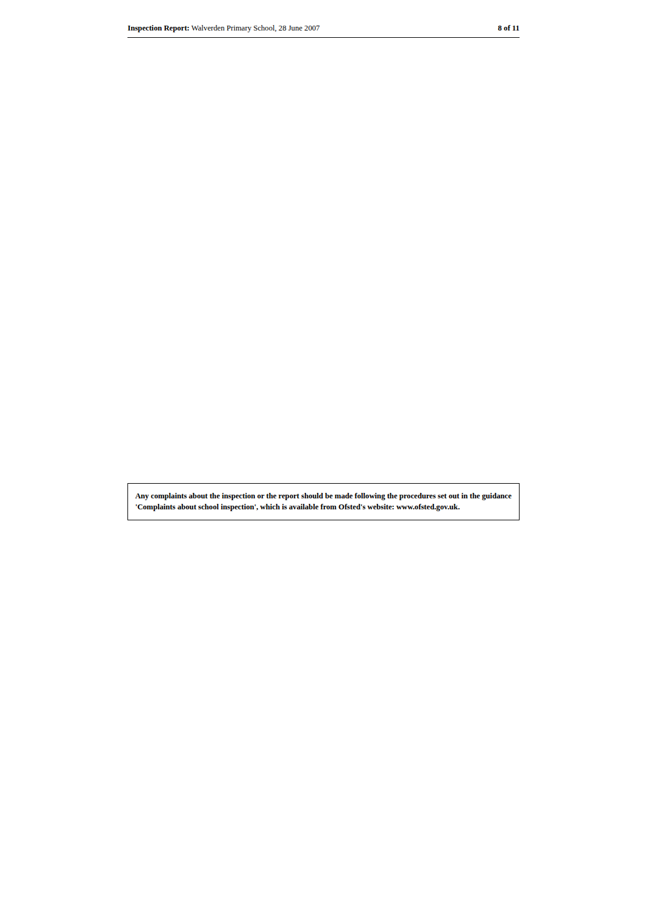Inspection Report: Walverden Primary School, 28 June 2007
8 of 11
Any complaints about the inspection or the report should be made following the procedures set out in the guidance 'Complaints about school inspection', which is available from Ofsted's website: www.ofsted.gov.uk.